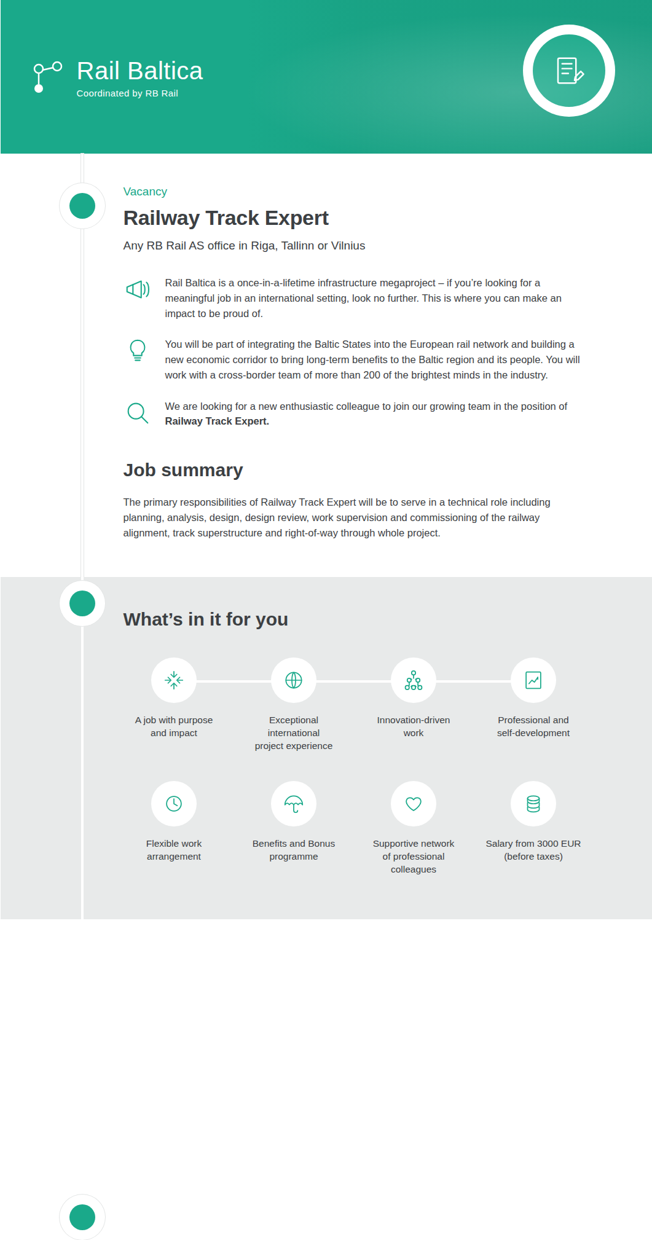Rail Baltica
Coordinated by RB Rail
Vacancy
Railway Track Expert
Any RB Rail AS office in Riga, Tallinn or Vilnius
Rail Baltica is a once-in-a-lifetime infrastructure megaproject – if you’re looking for a meaningful job in an international setting, look no further. This is where you can make an impact to be proud of.
You will be part of integrating the Baltic States into the European rail network and building a new economic corridor to bring long-term benefits to the Baltic region and its people. You will work with a cross-border team of more than 200 of the brightest minds in the industry.
We are looking for a new enthusiastic colleague to join our growing team in the position of Railway Track Expert.
Job summary
The primary responsibilities of Railway Track Expert will be to serve in a technical role including planning, analysis, design, design review, work supervision and commissioning of the railway alignment, track superstructure and right-of-way through whole project.
What’s in it for you
A job with purpose
and impact
Exceptional international
project experience
Innovation-driven
work
Professional and
self-development
Flexible work
arrangement
Benefits and Bonus
programme
Supportive network
of professional
colleagues
Salary from 3000 EUR
(before taxes)